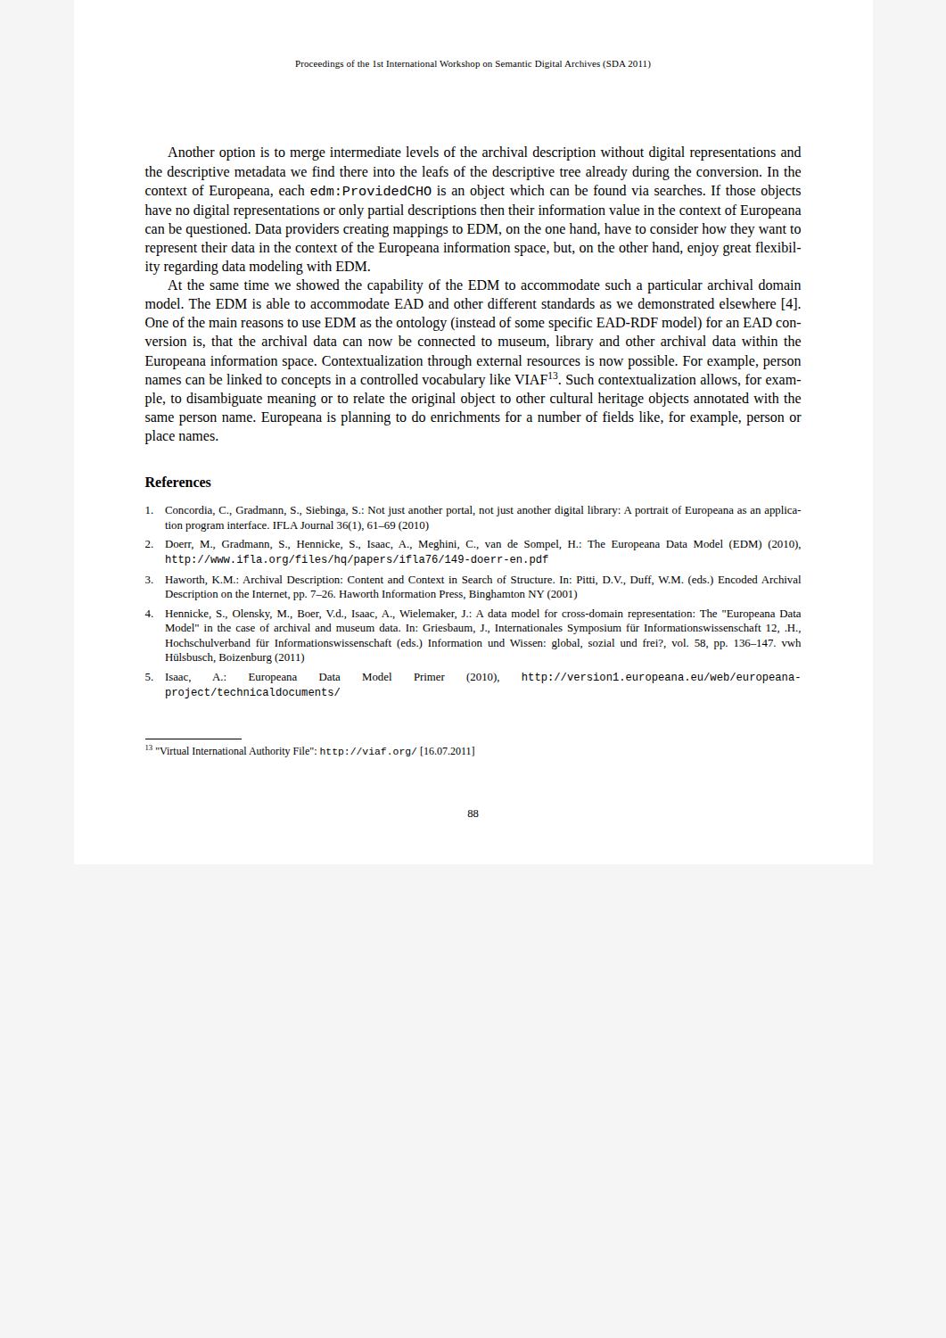Proceedings of the 1st International Workshop on Semantic Digital Archives (SDA 2011)
Another option is to merge intermediate levels of the archival description without digital representations and the descriptive metadata we find there into the leafs of the descriptive tree already during the conversion. In the context of Europeana, each edm:ProvidedCHO is an object which can be found via searches. If those objects have no digital representations or only partial descriptions then their information value in the context of Europeana can be questioned. Data providers creating mappings to EDM, on the one hand, have to consider how they want to represent their data in the context of the Europeana information space, but, on the other hand, enjoy great flexibility regarding data modeling with EDM.
At the same time we showed the capability of the EDM to accommodate such a particular archival domain model. The EDM is able to accommodate EAD and other different standards as we demonstrated elsewhere [4]. One of the main reasons to use EDM as the ontology (instead of some specific EAD-RDF model) for an EAD conversion is, that the archival data can now be connected to museum, library and other archival data within the Europeana information space. Contextualization through external resources is now possible. For example, person names can be linked to concepts in a controlled vocabulary like VIAF13. Such contextualization allows, for example, to disambiguate meaning or to relate the original object to other cultural heritage objects annotated with the same person name. Europeana is planning to do enrichments for a number of fields like, for example, person or place names.
References
1. Concordia, C., Gradmann, S., Siebinga, S.: Not just another portal, not just another digital library: A portrait of Europeana as an application program interface. IFLA Journal 36(1), 61–69 (2010)
2. Doerr, M., Gradmann, S., Hennicke, S., Isaac, A., Meghini, C., van de Sompel, H.: The Europeana Data Model (EDM) (2010), http://www.ifla.org/files/hq/papers/ifla76/149-doerr-en.pdf
3. Haworth, K.M.: Archival Description: Content and Context in Search of Structure. In: Pitti, D.V., Duff, W.M. (eds.) Encoded Archival Description on the Internet, pp. 7–26. Haworth Information Press, Binghamton NY (2001)
4. Hennicke, S., Olensky, M., Boer, V.d., Isaac, A., Wielemaker, J.: A data model for cross-domain representation: The "Europeana Data Model" in the case of archival and museum data. In: Griesbaum, J., Internationales Symposium für Informationswissenschaft 12, .H., Hochschulverband für Informationswissenschaft (eds.) Information und Wissen: global, sozial und frei?, vol. 58, pp. 136–147. vwh Hülsbusch, Boizenburg (2011)
5. Isaac, A.: Europeana Data Model Primer (2010), http://version1.europeana.eu/web/europeana-project/technicaldocuments/
13 "Virtual International Authority File": http://viaf.org/ [16.07.2011]
88